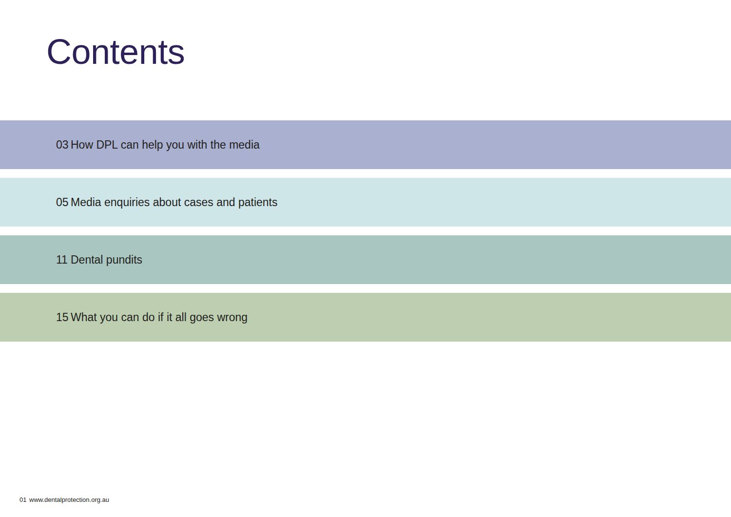Contents
03 How DPL can help you with the media
05 Media enquiries about cases and patients
11 Dental pundits
15 What you can do if it all goes wrong
01 www.dentalprotection.org.au